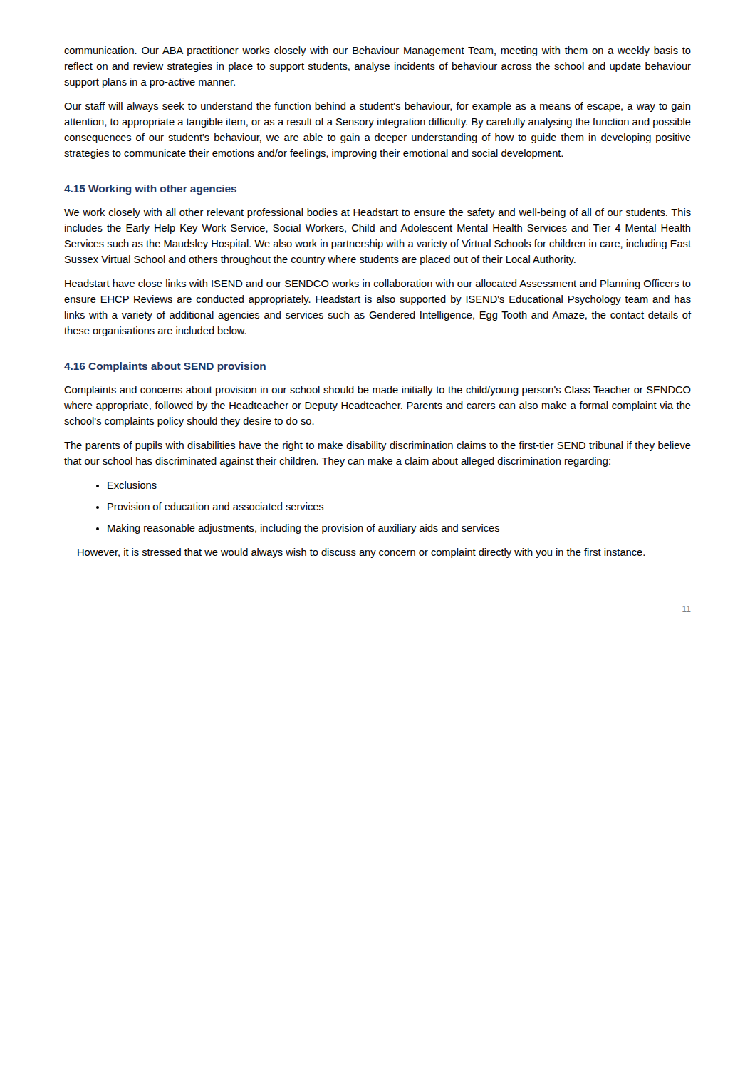communication. Our ABA practitioner works closely with our Behaviour Management Team, meeting with them on a weekly basis to reflect on and review strategies in place to support students, analyse incidents of behaviour across the school and update behaviour support plans in a pro-active manner.
Our staff will always seek to understand the function behind a student's behaviour, for example as a means of escape, a way to gain attention, to appropriate a tangible item, or as a result of a Sensory integration difficulty. By carefully analysing the function and possible consequences of our student's behaviour, we are able to gain a deeper understanding of how to guide them in developing positive strategies to communicate their emotions and/or feelings, improving their emotional and social development.
4.15 Working with other agencies
We work closely with all other relevant professional bodies at Headstart to ensure the safety and well-being of all of our students. This includes the Early Help Key Work Service, Social Workers, Child and Adolescent Mental Health Services and Tier 4 Mental Health Services such as the Maudsley Hospital. We also work in partnership with a variety of Virtual Schools for children in care, including East Sussex Virtual School and others throughout the country where students are placed out of their Local Authority.
Headstart have close links with ISEND and our SENDCO works in collaboration with our allocated Assessment and Planning Officers to ensure EHCP Reviews are conducted appropriately. Headstart is also supported by ISEND's Educational Psychology team and has links with a variety of additional agencies and services such as Gendered Intelligence, Egg Tooth and Amaze, the contact details of these organisations are included below.
4.16 Complaints about SEND provision
Complaints and concerns about provision in our school should be made initially to the child/young person's Class Teacher or SENDCO where appropriate, followed by the Headteacher or Deputy Headteacher. Parents and carers can also make a formal complaint via the school's complaints policy should they desire to do so.
The parents of pupils with disabilities have the right to make disability discrimination claims to the first-tier SEND tribunal if they believe that our school has discriminated against their children. They can make a claim about alleged discrimination regarding:
Exclusions
Provision of education and associated services
Making reasonable adjustments, including the provision of auxiliary aids and services
However, it is stressed that we would always wish to discuss any concern or complaint directly with you in the first instance.
11